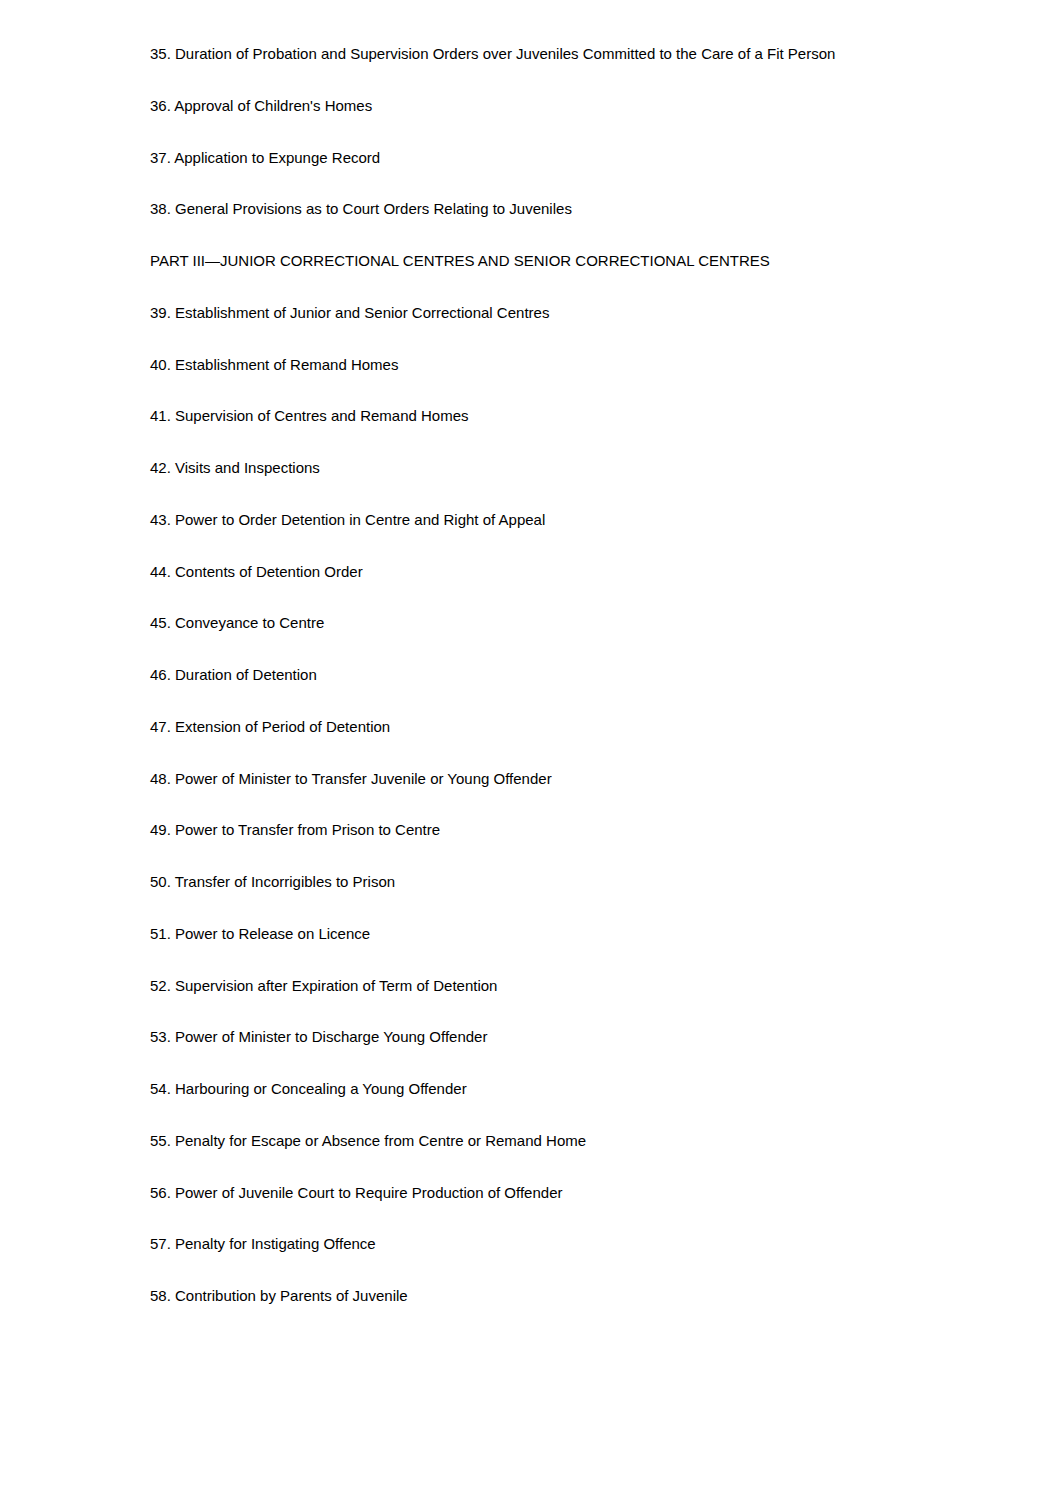35. Duration of Probation and Supervision Orders over Juveniles Committed to the Care of a Fit Person
36. Approval of Children's Homes
37. Application to Expunge Record
38. General Provisions as to Court Orders Relating to Juveniles
PART III—JUNIOR CORRECTIONAL CENTRES AND SENIOR CORRECTIONAL CENTRES
39. Establishment of Junior and Senior Correctional Centres
40. Establishment of Remand Homes
41. Supervision of Centres and Remand Homes
42. Visits and Inspections
43. Power to Order Detention in Centre and Right of Appeal
44. Contents of Detention Order
45. Conveyance to Centre
46. Duration of Detention
47. Extension of Period of Detention
48. Power of Minister to Transfer Juvenile or Young Offender
49. Power to Transfer from Prison to Centre
50. Transfer of Incorrigibles to Prison
51. Power to Release on Licence
52. Supervision after Expiration of Term of Detention
53. Power of Minister to Discharge Young Offender
54. Harbouring or Concealing a Young Offender
55. Penalty for Escape or Absence from Centre or Remand Home
56. Power of Juvenile Court to Require Production of Offender
57. Penalty for Instigating Offence
58. Contribution by Parents of Juvenile